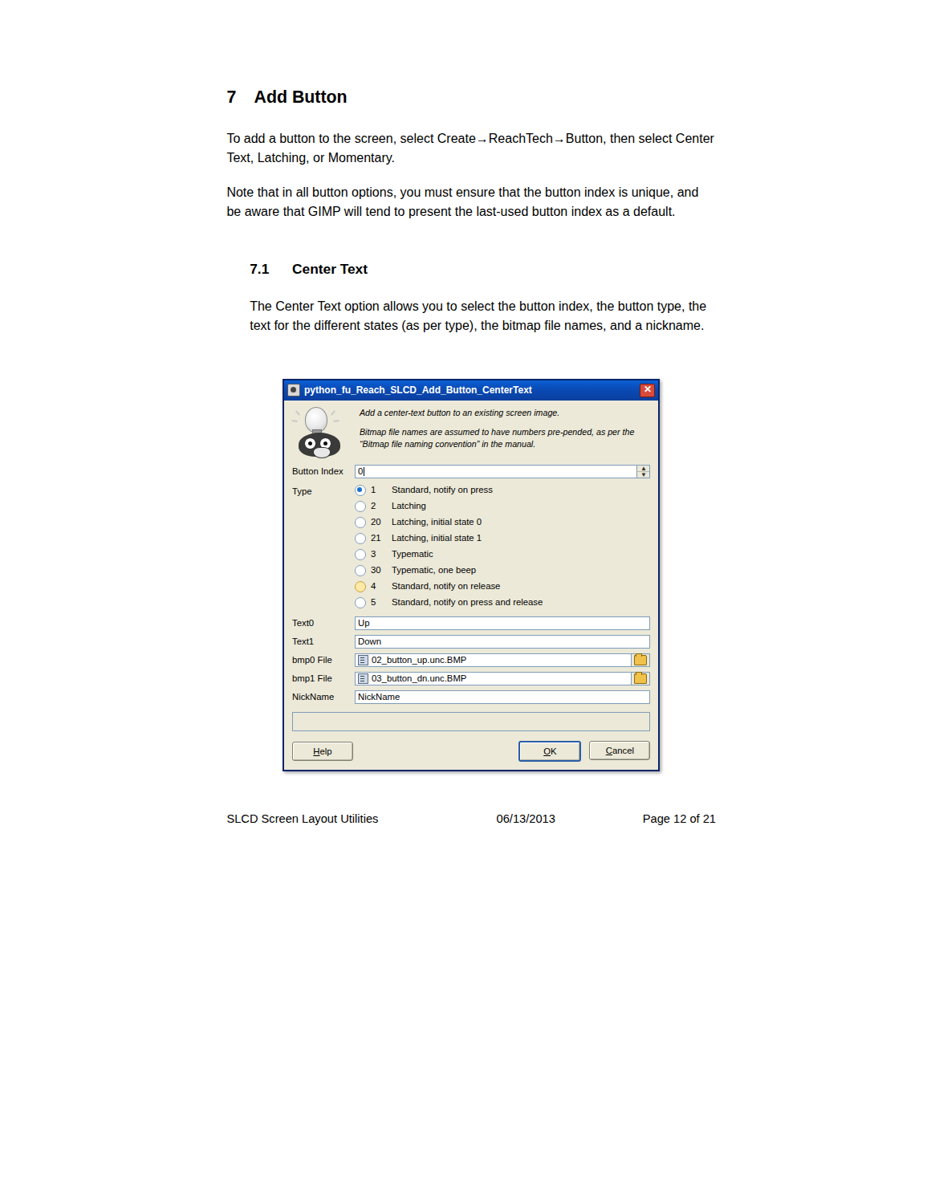7 Add Button
To add a button to the screen, select Create→ReachTech→Button, then select Center Text, Latching, or Momentary.
Note that in all button options, you must ensure that the button index is unique, and be aware that GIMP will tend to present the last-used button index as a default.
7.1 Center Text
The Center Text option allows you to select the button index, the button type, the text for the different states (as per type), the bitmap file names, and a nickname.
python_fu_Reach_SLCD_Add_Button_CenterText
✕
Add a center-text button to an existing screen image.
Bitmap file names are assumed to have numbers pre-pended, as per the “Bitmap file naming convention” in the manual.
Button Index
0
▲▼
Type
1 Standard, notify on press
2 Latching
20 Latching, initial state 0
21 Latching, initial state 1
3 Typematic
30 Typematic, one beep
4 Standard, notify on release
5 Standard, notify on press and release
Text0
Up
Text1
Down
bmp0 File
02_button_up.unc.BMP
bmp1 File
03_button_dn.unc.BMP
NickName
NickName
Help
OK
Cancel
SLCD Screen Layout Utilities 06/13/2013 Page 12 of 21